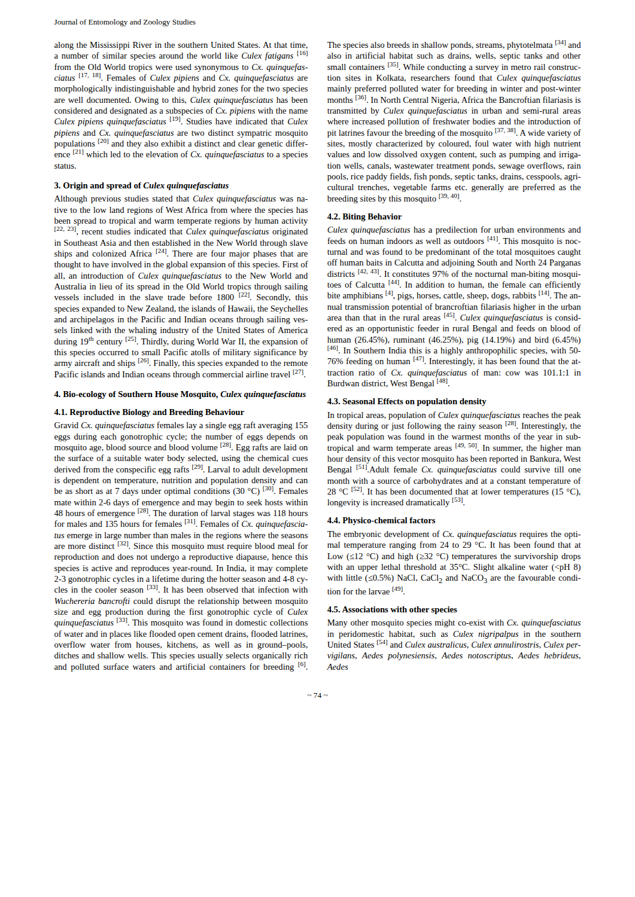Journal of Entomology and Zoology Studies
along the Mississippi River in the southern United States. At that time, a number of similar species around the world like Culex fatigans [16] from the Old World tropics were used synonymous to Cx. quinquefasciatus [17, 18]. Females of Culex pipiens and Cx. quinquefasciatus are morphologically indistinguishable and hybrid zones for the two species are well documented. Owing to this, Culex quinquefasciatus has been considered and designated as a subspecies of Cx. pipiens with the name Culex pipiens quinquefasciatus [19]. Studies have indicated that Culex pipiens and Cx. quinquefasciatus are two distinct sympatric mosquito populations [20] and they also exhibit a distinct and clear genetic difference [21] which led to the elevation of Cx. quinquefasciatus to a species status.
3. Origin and spread of Culex quinquefasciatus
Although previous studies stated that Culex quinquefasciatus was native to the low land regions of West Africa from where the species has been spread to tropical and warm temperate regions by human activity [22, 23], recent studies indicated that Culex quinquefasciatus originated in Southeast Asia and then established in the New World through slave ships and colonized Africa [24]. There are four major phases that are thought to have involved in the global expansion of this species. First of all, an introduction of Culex quinquefasciatus to the New World and Australia in lieu of its spread in the Old World tropics through sailing vessels included in the slave trade before 1800 [22]. Secondly, this species expanded to New Zealand, the islands of Hawaii, the Seychelles and archipelagos in the Pacific and Indian oceans through sailing vessels linked with the whaling industry of the United States of America during 19th century [25]. Thirdly, during World War II, the expansion of this species occurred to small Pacific atolls of military significance by army aircraft and ships [26]. Finally, this species expanded to the remote Pacific islands and Indian oceans through commercial airline travel [27].
4. Bio-ecology of Southern House Mosquito, Culex quinquefasciatus
4.1. Reproductive Biology and Breeding Behaviour
Gravid Cx. quinquefasciatus females lay a single egg raft averaging 155 eggs during each gonotrophic cycle; the number of eggs depends on mosquito age, blood source and blood volume [28]. Egg rafts are laid on the surface of a suitable water body selected, using the chemical cues derived from the conspecific egg rafts [29]. Larval to adult development is dependent on temperature, nutrition and population density and can be as short as at 7 days under optimal conditions (30 °C) [30]. Females mate within 2-6 days of emergence and may begin to seek hosts within 48 hours of emergence [28]. The duration of larval stages was 118 hours for males and 135 hours for females [31]. Females of Cx. quinquefasciatus emerge in large number than males in the regions where the seasons are more distinct [32]. Since this mosquito must require blood meal for reproduction and does not undergo a reproductive diapause, hence this species is active and reproduces year-round. In India, it may complete 2-3 gonotrophic cycles in a lifetime during the hotter season and 4-8 cycles in the cooler season [33]. It has been observed that infection with Wuchereria bancrofti could disrupt the relationship between mosquito size and egg production during the first gonotrophic cycle of Culex quinquefasciatus [33]. This mosquito was found in domestic collections of water and in places like flooded open cement drains, flooded latrines, overflow water from houses, kitchens, as well as in ground–pools, ditches and shallow wells. This species usually selects organically rich and polluted surface waters and artificial containers for breeding [6]. The species also breeds in shallow ponds, streams, phytotelmata [34] and also in artificial habitat such as drains, wells, septic tanks and other small containers [35]. While conducting a survey in metro rail construction sites in Kolkata, researchers found that Culex quinquefasciatus mainly preferred polluted water for breeding in winter and post-winter months [36]. In North Central Nigeria, Africa the Bancroftian filariasis is transmitted by Culex quinquefasciatus in urban and semi-rural areas where increased pollution of freshwater bodies and the introduction of pit latrines favour the breeding of the mosquito [37, 38]. A wide variety of sites, mostly characterized by coloured, foul water with high nutrient values and low dissolved oxygen content, such as pumping and irrigation wells, canals, wastewater treatment ponds, sewage overflows, rain pools, rice paddy fields, fish ponds, septic tanks, drains, cesspools, agricultural trenches, vegetable farms etc. generally are preferred as the breeding sites by this mosquito [39, 40].
4.2. Biting Behavior
Culex quinquefasciatus has a predilection for urban environments and feeds on human indoors as well as outdoors [41]. This mosquito is nocturnal and was found to be predominant of the total mosquitoes caught off human baits in Calcutta and adjoining South and North 24 Parganas districts [42, 43]. It constitutes 97% of the nocturnal man-biting mosquitoes of Calcutta [44]. In addition to human, the female can efficiently bite amphibians [4], pigs, horses, cattle, sheep, dogs, rabbits [14]. The annual transmission potential of brancroftian filariasis higher in the urban area than that in the rural areas [45]. Culex quinquefasciatus is considered as an opportunistic feeder in rural Bengal and feeds on blood of human (26.45%), ruminant (46.25%), pig (14.19%) and bird (6.45%) [46]. In Southern India this is a highly anthropophilic species, with 50-76% feeding on human [47]. Interestingly, it has been found that the attraction ratio of Cx. quinquefasciatus of man: cow was 101.1:1 in Burdwan district, West Bengal [48].
4.3. Seasonal Effects on population density
In tropical areas, population of Culex quinquefasciatus reaches the peak density during or just following the rainy season [28]. Interestingly, the peak population was found in the warmest months of the year in subtropical and warm temperate areas [49, 50]. In summer, the higher man hour density of this vector mosquito has been reported in Bankura, West Bengal [51].Adult female Cx. quinquefasciatus could survive till one month with a source of carbohydrates and at a constant temperature of 28 °C [52]. It has been documented that at lower temperatures (15 °C), longevity is increased dramatically [53].
4.4. Physico-chemical factors
The embryonic development of Cx. quinquefasciatus requires the optimal temperature ranging from 24 to 29 °C. It has been found that at Low (≤12 °C) and high (≥32 °C) temperatures the survivorship drops with an upper lethal threshold at 35°C. Slight alkaline water (<pH 8) with little (≤0.5%) NaCl, CaCl2 and NaCO3 are the favourable condition for the larvae [49].
4.5. Associations with other species
Many other mosquito species might co-exist with Cx. quinquefasciatus in peridomestic habitat, such as Culex nigripalpus in the southern United States [54] and Culex australicus, Culex annulirostris, Culex pervigilans, Aedes polynesiensis, Aedes notoscriptus, Aedes hebrideus, Aedes
~ 74 ~